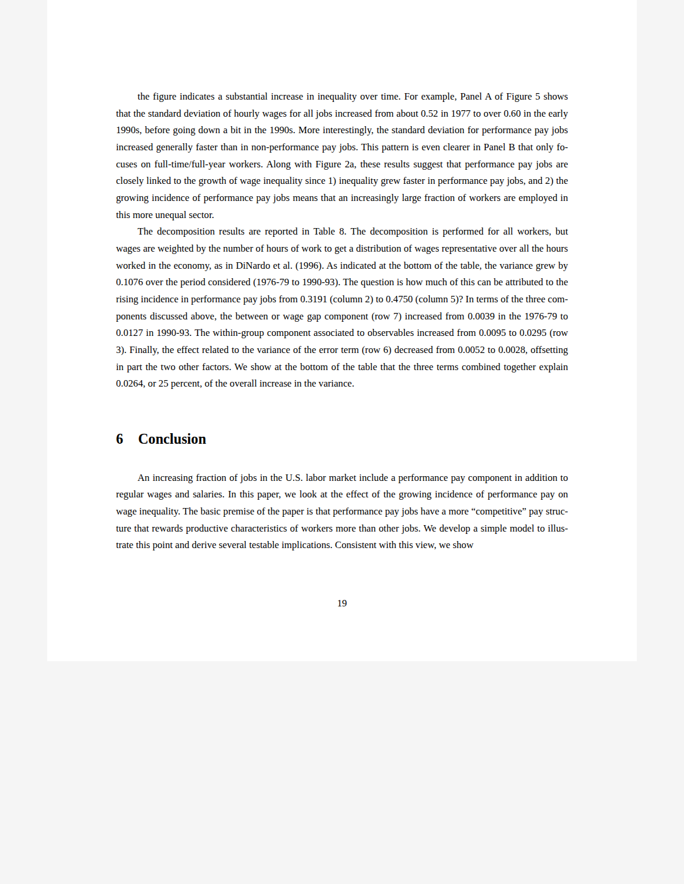the figure indicates a substantial increase in inequality over time. For example, Panel A of Figure 5 shows that the standard deviation of hourly wages for all jobs increased from about 0.52 in 1977 to over 0.60 in the early 1990s, before going down a bit in the 1990s. More interestingly, the standard deviation for performance pay jobs increased generally faster than in non-performance pay jobs. This pattern is even clearer in Panel B that only focuses on full-time/full-year workers. Along with Figure 2a, these results suggest that performance pay jobs are closely linked to the growth of wage inequality since 1) inequality grew faster in performance pay jobs, and 2) the growing incidence of performance pay jobs means that an increasingly large fraction of workers are employed in this more unequal sector.
The decomposition results are reported in Table 8. The decomposition is performed for all workers, but wages are weighted by the number of hours of work to get a distribution of wages representative over all the hours worked in the economy, as in DiNardo et al. (1996). As indicated at the bottom of the table, the variance grew by 0.1076 over the period considered (1976-79 to 1990-93). The question is how much of this can be attributed to the rising incidence in performance pay jobs from 0.3191 (column 2) to 0.4750 (column 5)? In terms of the three components discussed above, the between or wage gap component (row 7) increased from 0.0039 in the 1976-79 to 0.0127 in 1990-93. The within-group component associated to observables increased from 0.0095 to 0.0295 (row 3). Finally, the effect related to the variance of the error term (row 6) decreased from 0.0052 to 0.0028, offsetting in part the two other factors. We show at the bottom of the table that the three terms combined together explain 0.0264, or 25 percent, of the overall increase in the variance.
6 Conclusion
An increasing fraction of jobs in the U.S. labor market include a performance pay component in addition to regular wages and salaries. In this paper, we look at the effect of the growing incidence of performance pay on wage inequality. The basic premise of the paper is that performance pay jobs have a more “competitive” pay structure that rewards productive characteristics of workers more than other jobs. We develop a simple model to illustrate this point and derive several testable implications. Consistent with this view, we show
19